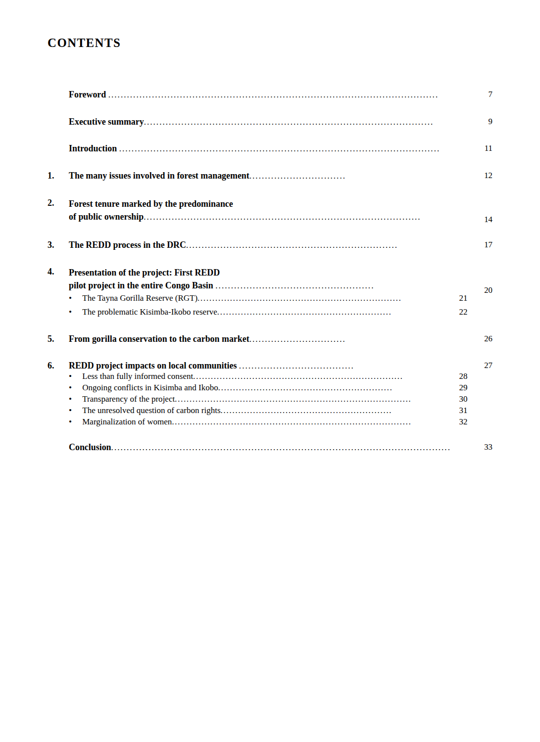CONTENTS
| | Foreword .......................................................................................................... | 7 |
| | Executive summary ............................................................................................. | 9 |
| | Introduction ....................................................................................................... | 11 |
| 1. | The many issues involved in forest management ............................... | 12 |
| 2. | Forest tenure marked by the predominance of public ownership ......................................................................................... | 14 |
| 3. | The REDD process in the DRC .................................................................... | 17 |
| 4. | Presentation of the project: First REDD pilot project in the entire Congo Basin ................................................... • The Tayna Gorilla Reserve (RGT) ..................................................................... 21 • The problematic Kisimba-Ikobo reserve ........................................................... 22 | 20 |
| 5. | From gorilla conservation to the carbon market ............................... | 26 |
| 6. | REDD project impacts on local communities ..................................... • Less than fully informed consent ....................................................................... 28 • Ongoing conflicts in Kisimba and Ikobo ........................................................... 29 • Transparency of the project ................................................................................ 30 • The unresolved question of carbon rights .......................................................... 31 • Marginalization of women ................................................................................. 32 | 27 |
| | Conclusion ............................................................................................................. | 33 |